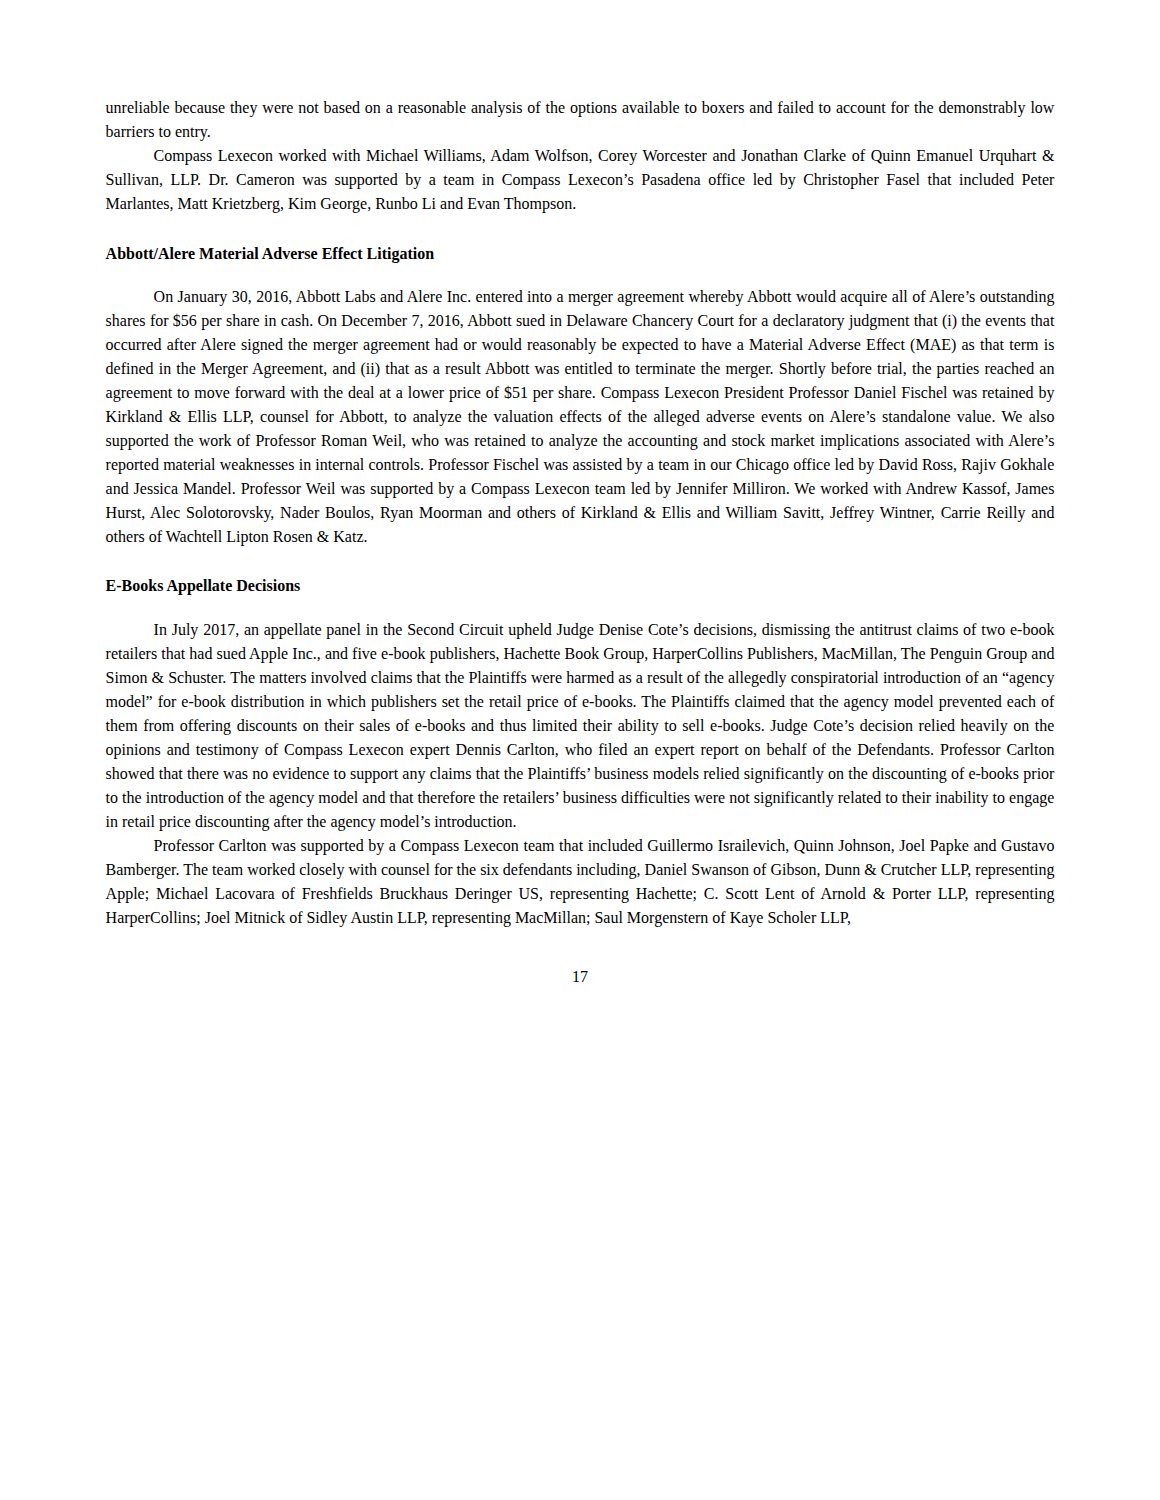unreliable because they were not based on a reasonable analysis of the options available to boxers and failed to account for the demonstrably low barriers to entry.
Compass Lexecon worked with Michael Williams, Adam Wolfson, Corey Worcester and Jonathan Clarke of Quinn Emanuel Urquhart & Sullivan, LLP. Dr. Cameron was supported by a team in Compass Lexecon’s Pasadena office led by Christopher Fasel that included Peter Marlantes, Matt Krietzberg, Kim George, Runbo Li and Evan Thompson.
Abbott/Alere Material Adverse Effect Litigation
On January 30, 2016, Abbott Labs and Alere Inc. entered into a merger agreement whereby Abbott would acquire all of Alere’s outstanding shares for $56 per share in cash. On December 7, 2016, Abbott sued in Delaware Chancery Court for a declaratory judgment that (i) the events that occurred after Alere signed the merger agreement had or would reasonably be expected to have a Material Adverse Effect (MAE) as that term is defined in the Merger Agreement, and (ii) that as a result Abbott was entitled to terminate the merger. Shortly before trial, the parties reached an agreement to move forward with the deal at a lower price of $51 per share. Compass Lexecon President Professor Daniel Fischel was retained by Kirkland & Ellis LLP, counsel for Abbott, to analyze the valuation effects of the alleged adverse events on Alere’s standalone value. We also supported the work of Professor Roman Weil, who was retained to analyze the accounting and stock market implications associated with Alere’s reported material weaknesses in internal controls. Professor Fischel was assisted by a team in our Chicago office led by David Ross, Rajiv Gokhale and Jessica Mandel. Professor Weil was supported by a Compass Lexecon team led by Jennifer Milliron. We worked with Andrew Kassof, James Hurst, Alec Solotorovsky, Nader Boulos, Ryan Moorman and others of Kirkland & Ellis and William Savitt, Jeffrey Wintner, Carrie Reilly and others of Wachtell Lipton Rosen & Katz.
E-Books Appellate Decisions
In July 2017, an appellate panel in the Second Circuit upheld Judge Denise Cote’s decisions, dismissing the antitrust claims of two e-book retailers that had sued Apple Inc., and five e-book publishers, Hachette Book Group, HarperCollins Publishers, MacMillan, The Penguin Group and Simon & Schuster. The matters involved claims that the Plaintiffs were harmed as a result of the allegedly conspiratorial introduction of an “agency model” for e-book distribution in which publishers set the retail price of e-books. The Plaintiffs claimed that the agency model prevented each of them from offering discounts on their sales of e-books and thus limited their ability to sell e-books. Judge Cote’s decision relied heavily on the opinions and testimony of Compass Lexecon expert Dennis Carlton, who filed an expert report on behalf of the Defendants. Professor Carlton showed that there was no evidence to support any claims that the Plaintiffs’ business models relied significantly on the discounting of e-books prior to the introduction of the agency model and that therefore the retailers’ business difficulties were not significantly related to their inability to engage in retail price discounting after the agency model’s introduction.
Professor Carlton was supported by a Compass Lexecon team that included Guillermo Israilevich, Quinn Johnson, Joel Papke and Gustavo Bamberger. The team worked closely with counsel for the six defendants including, Daniel Swanson of Gibson, Dunn & Crutcher LLP, representing Apple; Michael Lacovara of Freshfields Bruckhaus Deringer US, representing Hachette; C. Scott Lent of Arnold & Porter LLP, representing HarperCollins; Joel Mitnick of Sidley Austin LLP, representing MacMillan; Saul Morgenstern of Kaye Scholer LLP,
17